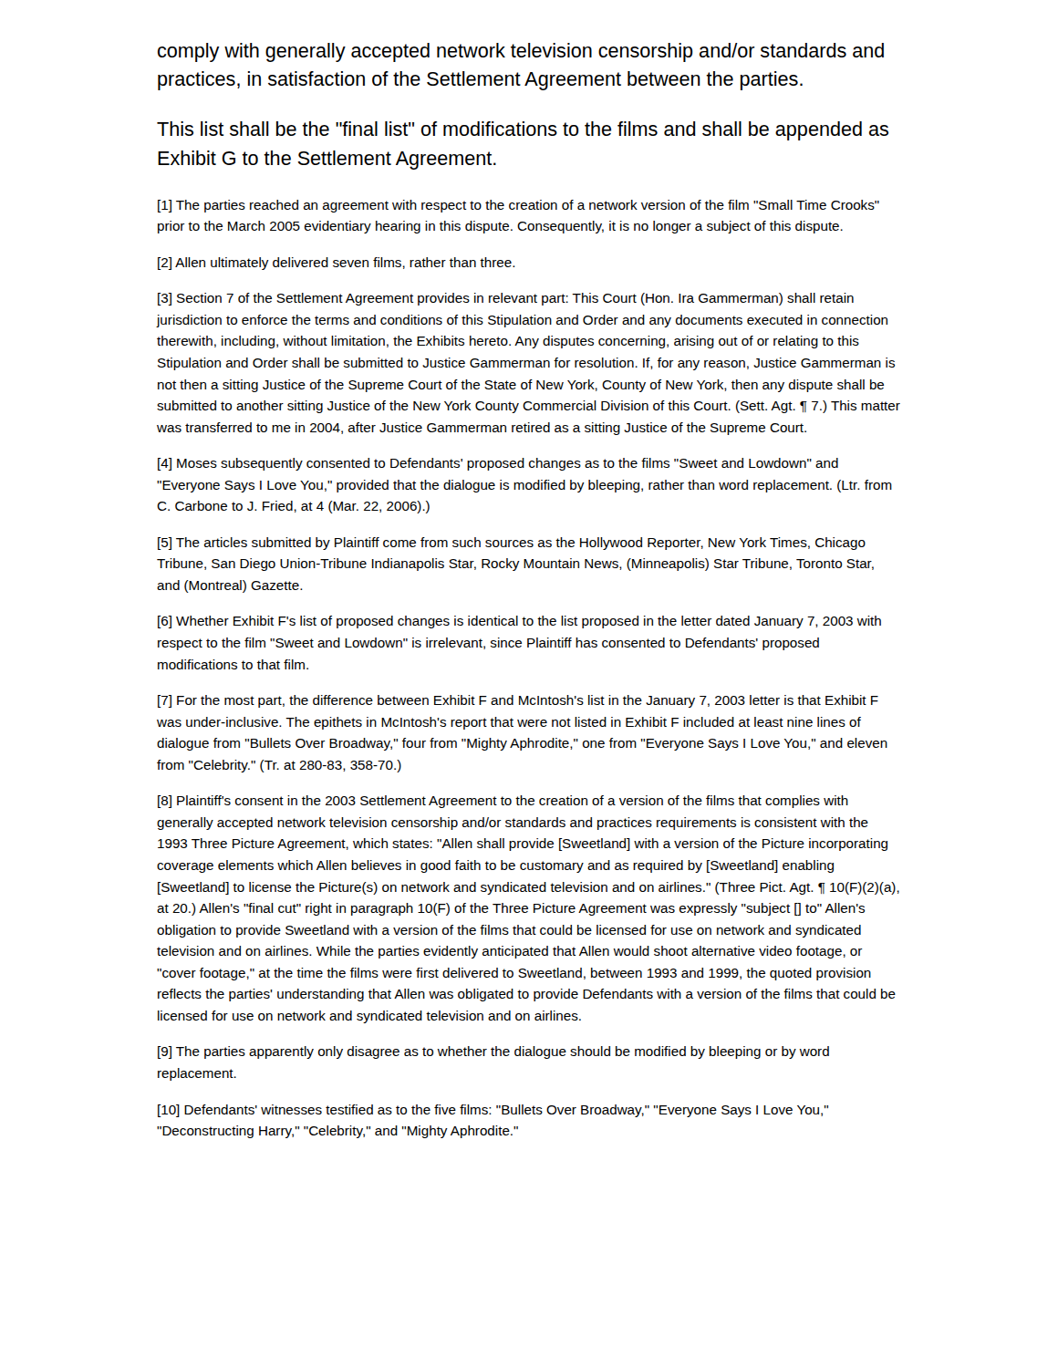comply with generally accepted network television censorship and/or standards and practices, in satisfaction of the Settlement Agreement between the parties.
This list shall be the "final list" of modifications to the films and shall be appended as Exhibit G to the Settlement Agreement.
[1] The parties reached an agreement with respect to the creation of a network version of the film "Small Time Crooks" prior to the March 2005 evidentiary hearing in this dispute. Consequently, it is no longer a subject of this dispute.
[2] Allen ultimately delivered seven films, rather than three.
[3] Section 7 of the Settlement Agreement provides in relevant part: This Court (Hon. Ira Gammerman) shall retain jurisdiction to enforce the terms and conditions of this Stipulation and Order and any documents executed in connection therewith, including, without limitation, the Exhibits hereto. Any disputes concerning, arising out of or relating to this Stipulation and Order shall be submitted to Justice Gammerman for resolution. If, for any reason, Justice Gammerman is not then a sitting Justice of the Supreme Court of the State of New York, County of New York, then any dispute shall be submitted to another sitting Justice of the New York County Commercial Division of this Court. (Sett. Agt. ¶ 7.) This matter was transferred to me in 2004, after Justice Gammerman retired as a sitting Justice of the Supreme Court.
[4] Moses subsequently consented to Defendants' proposed changes as to the films "Sweet and Lowdown" and "Everyone Says I Love You," provided that the dialogue is modified by bleeping, rather than word replacement. (Ltr. from C. Carbone to J. Fried, at 4 (Mar. 22, 2006).)
[5] The articles submitted by Plaintiff come from such sources as the Hollywood Reporter, New York Times, Chicago Tribune, San Diego Union-Tribune Indianapolis Star, Rocky Mountain News, (Minneapolis) Star Tribune, Toronto Star, and (Montreal) Gazette.
[6] Whether Exhibit F's list of proposed changes is identical to the list proposed in the letter dated January 7, 2003 with respect to the film "Sweet and Lowdown" is irrelevant, since Plaintiff has consented to Defendants' proposed modifications to that film.
[7] For the most part, the difference between Exhibit F and McIntosh's list in the January 7, 2003 letter is that Exhibit F was under-inclusive. The epithets in McIntosh's report that were not listed in Exhibit F included at least nine lines of dialogue from "Bullets Over Broadway," four from "Mighty Aphrodite," one from "Everyone Says I Love You," and eleven from "Celebrity." (Tr. at 280-83, 358-70.)
[8] Plaintiff's consent in the 2003 Settlement Agreement to the creation of a version of the films that complies with generally accepted network television censorship and/or standards and practices requirements is consistent with the 1993 Three Picture Agreement, which states: "Allen shall provide [Sweetland] with a version of the Picture incorporating coverage elements which Allen believes in good faith to be customary and as required by [Sweetland] enabling [Sweetland] to license the Picture(s) on network and syndicated television and on airlines." (Three Pict. Agt. ¶ 10(F)(2)(a), at 20.) Allen's "final cut" right in paragraph 10(F) of the Three Picture Agreement was expressly "subject [] to" Allen's obligation to provide Sweetland with a version of the films that could be licensed for use on network and syndicated television and on airlines. While the parties evidently anticipated that Allen would shoot alternative video footage, or "cover footage," at the time the films were first delivered to Sweetland, between 1993 and 1999, the quoted provision reflects the parties' understanding that Allen was obligated to provide Defendants with a version of the films that could be licensed for use on network and syndicated television and on airlines.
[9] The parties apparently only disagree as to whether the dialogue should be modified by bleeping or by word replacement.
[10] Defendants' witnesses testified as to the five films: "Bullets Over Broadway," "Everyone Says I Love You," "Deconstructing Harry," "Celebrity," and "Mighty Aphrodite."